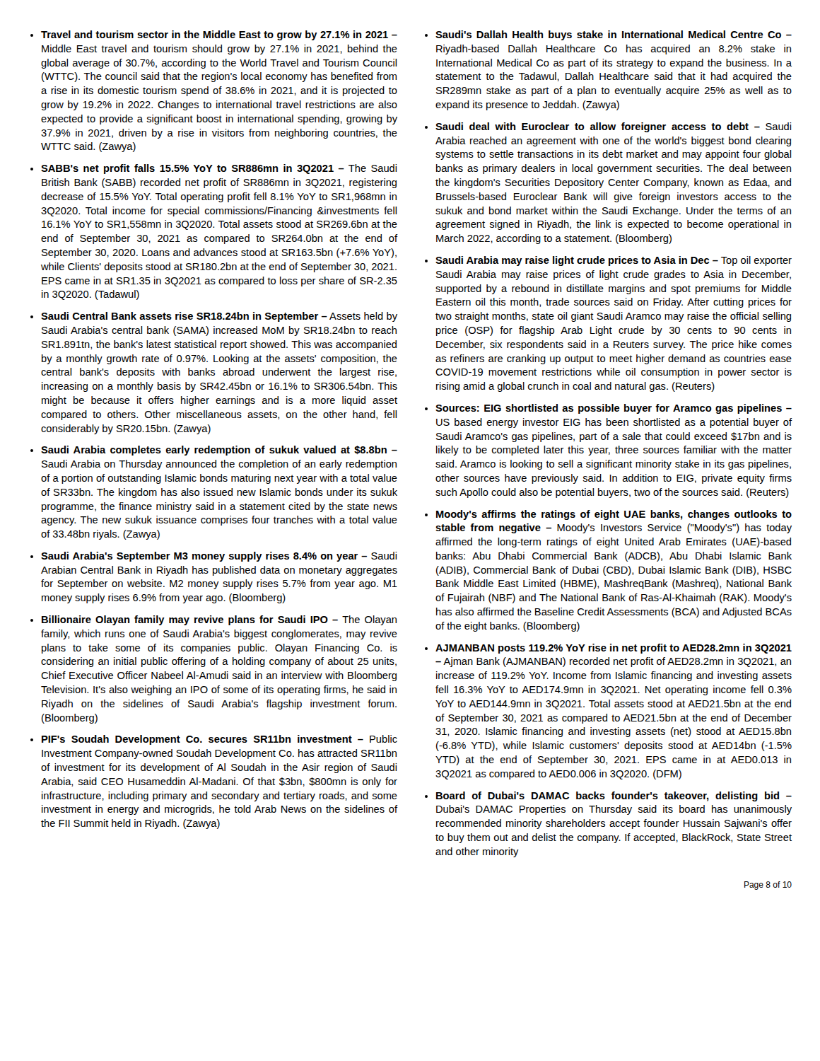Travel and tourism sector in the Middle East to grow by 27.1% in 2021 – Middle East travel and tourism should grow by 27.1% in 2021, behind the global average of 30.7%, according to the World Travel and Tourism Council (WTTC). The council said that the region's local economy has benefited from a rise in its domestic tourism spend of 38.6% in 2021, and it is projected to grow by 19.2% in 2022. Changes to international travel restrictions are also expected to provide a significant boost in international spending, growing by 37.9% in 2021, driven by a rise in visitors from neighboring countries, the WTTC said. (Zawya)
SABB's net profit falls 15.5% YoY to SR886mn in 3Q2021 – The Saudi British Bank (SABB) recorded net profit of SR886mn in 3Q2021, registering decrease of 15.5% YoY. Total operating profit fell 8.1% YoY to SR1,968mn in 3Q2020. Total income for special commissions/Financing &investments fell 16.1% YoY to SR1,558mn in 3Q2020. Total assets stood at SR269.6bn at the end of September 30, 2021 as compared to SR264.0bn at the end of September 30, 2020. Loans and advances stood at SR163.5bn (+7.6% YoY), while Clients' deposits stood at SR180.2bn at the end of September 30, 2021. EPS came in at SR1.35 in 3Q2021 as compared to loss per share of SR-2.35 in 3Q2020. (Tadawul)
Saudi Central Bank assets rise SR18.24bn in September – Assets held by Saudi Arabia's central bank (SAMA) increased MoM by SR18.24bn to reach SR1.891tn, the bank's latest statistical report showed. This was accompanied by a monthly growth rate of 0.97%. Looking at the assets' composition, the central bank's deposits with banks abroad underwent the largest rise, increasing on a monthly basis by SR42.45bn or 16.1% to SR306.54bn. This might be because it offers higher earnings and is a more liquid asset compared to others. Other miscellaneous assets, on the other hand, fell considerably by SR20.15bn. (Zawya)
Saudi Arabia completes early redemption of sukuk valued at $8.8bn – Saudi Arabia on Thursday announced the completion of an early redemption of a portion of outstanding Islamic bonds maturing next year with a total value of SR33bn. The kingdom has also issued new Islamic bonds under its sukuk programme, the finance ministry said in a statement cited by the state news agency. The new sukuk issuance comprises four tranches with a total value of 33.48bn riyals. (Zawya)
Saudi Arabia's September M3 money supply rises 8.4% on year – Saudi Arabian Central Bank in Riyadh has published data on monetary aggregates for September on website. M2 money supply rises 5.7% from year ago. M1 money supply rises 6.9% from year ago. (Bloomberg)
Billionaire Olayan family may revive plans for Saudi IPO – The Olayan family, which runs one of Saudi Arabia's biggest conglomerates, may revive plans to take some of its companies public. Olayan Financing Co. is considering an initial public offering of a holding company of about 25 units, Chief Executive Officer Nabeel Al-Amudi said in an interview with Bloomberg Television. It's also weighing an IPO of some of its operating firms, he said in Riyadh on the sidelines of Saudi Arabia's flagship investment forum. (Bloomberg)
PIF's Soudah Development Co. secures SR11bn investment – Public Investment Company-owned Soudah Development Co. has attracted SR11bn of investment for its development of Al Soudah in the Asir region of Saudi Arabia, said CEO Husameddin Al-Madani. Of that $3bn, $800mn is only for infrastructure, including primary and secondary and tertiary roads, and some investment in energy and microgrids, he told Arab News on the sidelines of the FII Summit held in Riyadh. (Zawya)
Saudi's Dallah Health buys stake in International Medical Centre Co – Riyadh-based Dallah Healthcare Co has acquired an 8.2% stake in International Medical Co as part of its strategy to expand the business. In a statement to the Tadawul, Dallah Healthcare said that it had acquired the SR289mn stake as part of a plan to eventually acquire 25% as well as to expand its presence to Jeddah. (Zawya)
Saudi deal with Euroclear to allow foreigner access to debt – Saudi Arabia reached an agreement with one of the world's biggest bond clearing systems to settle transactions in its debt market and may appoint four global banks as primary dealers in local government securities. The deal between the kingdom's Securities Depository Center Company, known as Edaa, and Brussels-based Euroclear Bank will give foreign investors access to the sukuk and bond market within the Saudi Exchange. Under the terms of an agreement signed in Riyadh, the link is expected to become operational in March 2022, according to a statement. (Bloomberg)
Saudi Arabia may raise light crude prices to Asia in Dec – Top oil exporter Saudi Arabia may raise prices of light crude grades to Asia in December, supported by a rebound in distillate margins and spot premiums for Middle Eastern oil this month, trade sources said on Friday. After cutting prices for two straight months, state oil giant Saudi Aramco may raise the official selling price (OSP) for flagship Arab Light crude by 30 cents to 90 cents in December, six respondents said in a Reuters survey. The price hike comes as refiners are cranking up output to meet higher demand as countries ease COVID-19 movement restrictions while oil consumption in power sector is rising amid a global crunch in coal and natural gas. (Reuters)
Sources: EIG shortlisted as possible buyer for Aramco gas pipelines – US based energy investor EIG has been shortlisted as a potential buyer of Saudi Aramco's gas pipelines, part of a sale that could exceed $17bn and is likely to be completed later this year, three sources familiar with the matter said. Aramco is looking to sell a significant minority stake in its gas pipelines, other sources have previously said. In addition to EIG, private equity firms such Apollo could also be potential buyers, two of the sources said. (Reuters)
Moody's affirms the ratings of eight UAE banks, changes outlooks to stable from negative – Moody's Investors Service ("Moody's") has today affirmed the long-term ratings of eight United Arab Emirates (UAE)-based banks: Abu Dhabi Commercial Bank (ADCB), Abu Dhabi Islamic Bank (ADIB), Commercial Bank of Dubai (CBD), Dubai Islamic Bank (DIB), HSBC Bank Middle East Limited (HBME), MashreqBank (Mashreq), National Bank of Fujairah (NBF) and The National Bank of Ras-Al-Khaimah (RAK). Moody's has also affirmed the Baseline Credit Assessments (BCA) and Adjusted BCAs of the eight banks. (Bloomberg)
AJMANBAN posts 119.2% YoY rise in net profit to AED28.2mn in 3Q2021 – Ajman Bank (AJMANBAN) recorded net profit of AED28.2mn in 3Q2021, an increase of 119.2% YoY. Income from Islamic financing and investing assets fell 16.3% YoY to AED174.9mn in 3Q2021. Net operating income fell 0.3% YoY to AED144.9mn in 3Q2021. Total assets stood at AED21.5bn at the end of September 30, 2021 as compared to AED21.5bn at the end of December 31, 2020. Islamic financing and investing assets (net) stood at AED15.8bn (-6.8% YTD), while Islamic customers' deposits stood at AED14bn (-1.5% YTD) at the end of September 30, 2021. EPS came in at AED0.013 in 3Q2021 as compared to AED0.006 in 3Q2020. (DFM)
Board of Dubai's DAMAC backs founder's takeover, delisting bid – Dubai's DAMAC Properties on Thursday said its board has unanimously recommended minority shareholders accept founder Hussain Sajwani's offer to buy them out and delist the company. If accepted, BlackRock, State Street and other minority
Page 8 of 10